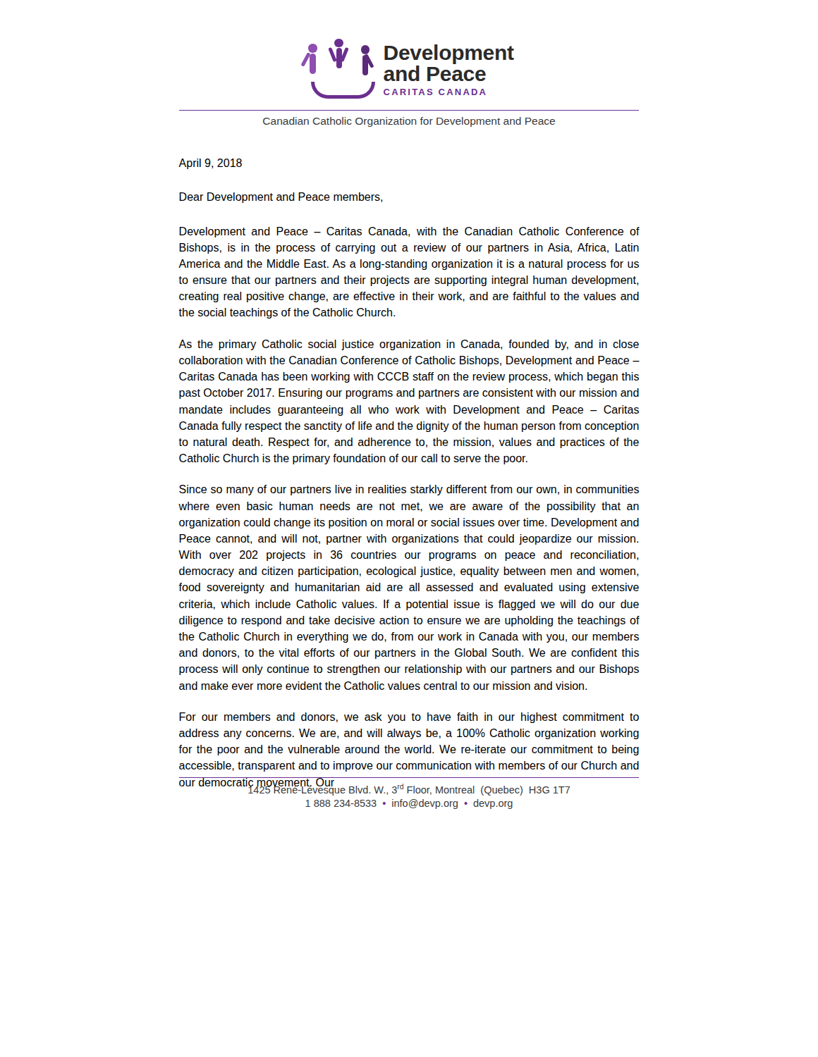Development and Peace CARITAS CANADA
Canadian Catholic Organization for Development and Peace
April 9, 2018
Dear Development and Peace members,
Development and Peace – Caritas Canada, with the Canadian Catholic Conference of Bishops, is in the process of carrying out a review of our partners in Asia, Africa, Latin America and the Middle East. As a long-standing organization it is a natural process for us to ensure that our partners and their projects are supporting integral human development, creating real positive change, are effective in their work, and are faithful to the values and the social teachings of the Catholic Church.
As the primary Catholic social justice organization in Canada, founded by, and in close collaboration with the Canadian Conference of Catholic Bishops, Development and Peace – Caritas Canada has been working with CCCB staff on the review process, which began this past October 2017. Ensuring our programs and partners are consistent with our mission and mandate includes guaranteeing all who work with Development and Peace – Caritas Canada fully respect the sanctity of life and the dignity of the human person from conception to natural death. Respect for, and adherence to, the mission, values and practices of the Catholic Church is the primary foundation of our call to serve the poor.
Since so many of our partners live in realities starkly different from our own, in communities where even basic human needs are not met, we are aware of the possibility that an organization could change its position on moral or social issues over time. Development and Peace cannot, and will not, partner with organizations that could jeopardize our mission. With over 202 projects in 36 countries our programs on peace and reconciliation, democracy and citizen participation, ecological justice, equality between men and women, food sovereignty and humanitarian aid are all assessed and evaluated using extensive criteria, which include Catholic values. If a potential issue is flagged we will do our due diligence to respond and take decisive action to ensure we are upholding the teachings of the Catholic Church in everything we do, from our work in Canada with you, our members and donors, to the vital efforts of our partners in the Global South. We are confident this process will only continue to strengthen our relationship with our partners and our Bishops and make ever more evident the Catholic values central to our mission and vision.
For our members and donors, we ask you to have faith in our highest commitment to address any concerns. We are, and will always be, a 100% Catholic organization working for the poor and the vulnerable around the world. We re-iterate our commitment to being accessible, transparent and to improve our communication with members of our Church and our democratic movement. Our
1425 René-Lévesque Blvd. W., 3rd Floor, Montreal (Quebec) H3G 1T7
1 888 234-8533 • info@devp.org • devp.org